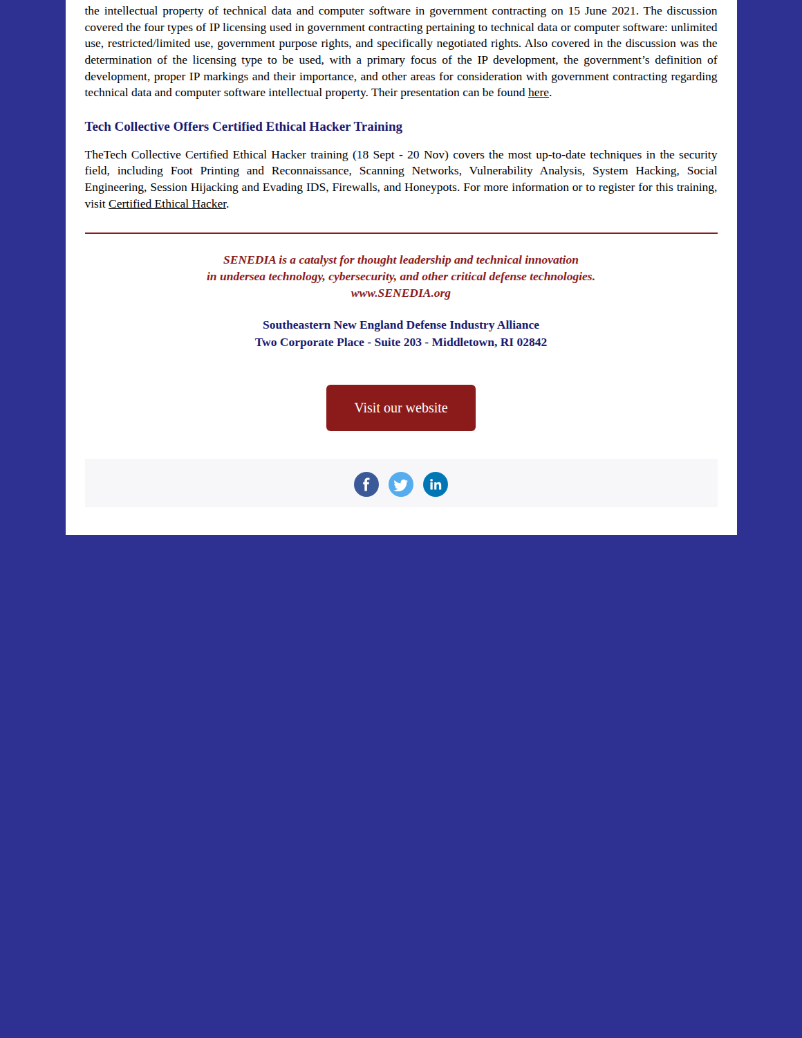the intellectual property of technical data and computer software in government contracting on 15 June 2021. The discussion covered the four types of IP licensing used in government contracting pertaining to technical data or computer software: unlimited use, restricted/limited use, government purpose rights, and specifically negotiated rights. Also covered in the discussion was the determination of the licensing type to be used, with a primary focus of the IP development, the government’s definition of development, proper IP markings and their importance, and other areas for consideration with government contracting regarding technical data and computer software intellectual property. Their presentation can be found here.
Tech Collective Offers Certified Ethical Hacker Training
TheTech Collective Certified Ethical Hacker training (18 Sept - 20 Nov) covers the most up-to-date techniques in the security field, including Foot Printing and Reconnaissance, Scanning Networks, Vulnerability Analysis, System Hacking, Social Engineering, Session Hijacking and Evading IDS, Firewalls, and Honeypots. For more information or to register for this training, visit Certified Ethical Hacker.
SENEDIA is a catalyst for thought leadership and technical innovation
in undersea technology, cybersecurity, and other critical defense technologies.
www.SENEDIA.org
Southeastern New England Defense Industry Alliance
Two Corporate Place - Suite 203 - Middletown, RI 02842
Visit our website